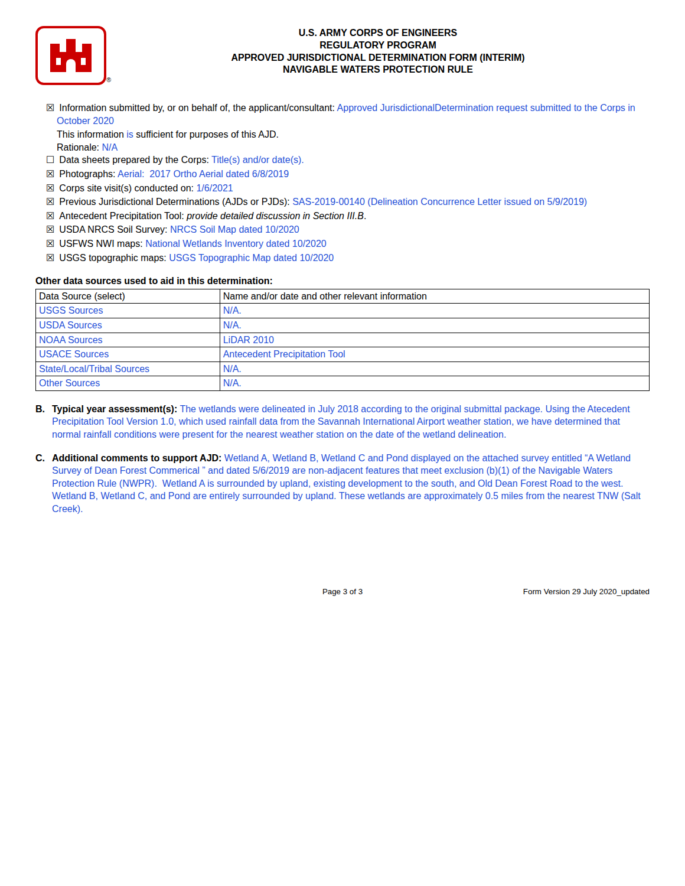®
U.S. ARMY CORPS OF ENGINEERS
REGULATORY PROGRAM
APPROVED JURISDICTIONAL DETERMINATION FORM (INTERIM)
NAVIGABLE WATERS PROTECTION RULE
☒Information submitted by, or on behalf of, the applicant/consultant: Approved JurisdictionalDetermination request submitted to the Corps in October 2020
This information is sufficient for purposes of this AJD.
Rationale: N/A
☐Data sheets prepared by the Corps: Title(s) and/or date(s).
☒Photographs: Aerial: 2017 Ortho Aerial dated 6/8/2019
☒Corps site visit(s) conducted on: 1/6/2021
☒Previous Jurisdictional Determinations (AJDs or PJDs): SAS-2019-00140 (Delineation Concurrence Letter issued on 5/9/2019)
☒Antecedent Precipitation Tool: provide detailed discussion in Section III.B.
☒USDA NRCS Soil Survey: NRCS Soil Map dated 10/2020
☒USFWS NWI maps: National Wetlands Inventory dated 10/2020
☒USGS topographic maps: USGS Topographic Map dated 10/2020
Other data sources used to aid in this determination:
| Data Source (select) | Name and/or date and other relevant information |
| USGS Sources | N/A. |
| USDA Sources | N/A. |
| NOAA Sources | LiDAR 2010 |
| USACE Sources | Antecedent Precipitation Tool |
| State/Local/Tribal Sources | N/A. |
| Other Sources | N/A. |
B. Typical year assessment(s): The wetlands were delineated in July 2018 according to the original submittal package. Using the Atecedent Precipitation Tool Version 1.0, which used rainfall data from the Savannah International Airport weather station, we have determined that normal rainfall conditions were present for the nearest weather station on the date of the wetland delineation.
C. Additional comments to support AJD: Wetland A, Wetland B, Wetland C and Pond displayed on the attached survey entitled “A Wetland Survey of Dean Forest Commerical ” and dated 5/6/2019 are non-adjacent features that meet exclusion (b)(1) of the Navigable Waters Protection Rule (NWPR). Wetland A is surrounded by upland, existing development to the south, and Old Dean Forest Road to the west. Wetland B, Wetland C, and Pond are entirely surrounded by upland. These wetlands are approximately 0.5 miles from the nearest TNW (Salt Creek).
Page 3 of 3
Form Version 29 July 2020_updated